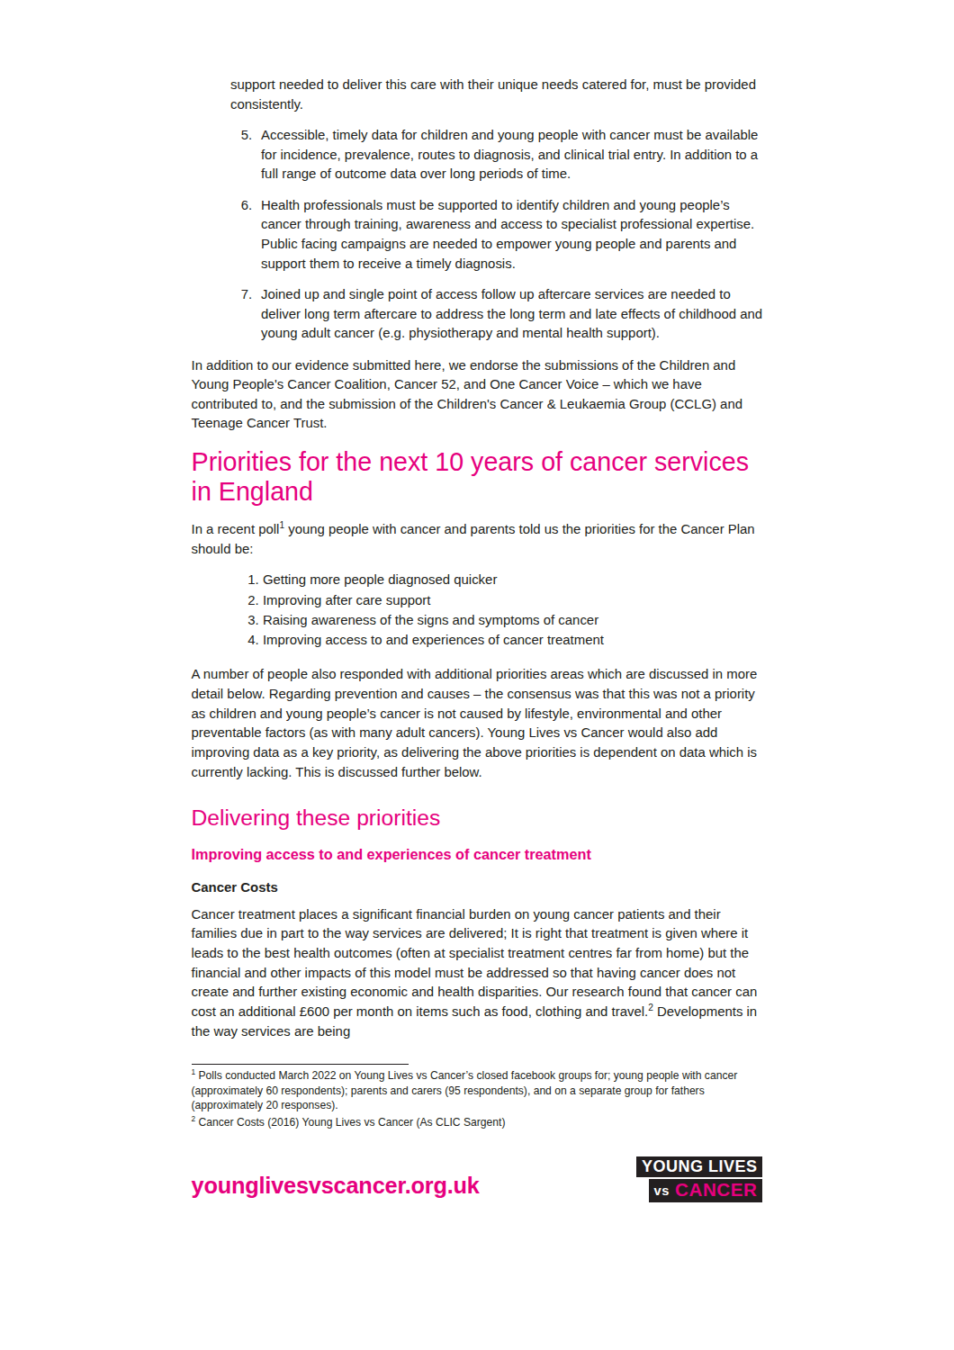support needed to deliver this care with their unique needs catered for, must be provided consistently.
Accessible, timely data for children and young people with cancer must be available for incidence, prevalence, routes to diagnosis, and clinical trial entry. In addition to a full range of outcome data over long periods of time.
Health professionals must be supported to identify children and young people’s cancer through training, awareness and access to specialist professional expertise. Public facing campaigns are needed to empower young people and parents and support them to receive a timely diagnosis.
Joined up and single point of access follow up aftercare services are needed to deliver long term aftercare to address the long term and late effects of childhood and young adult cancer (e.g. physiotherapy and mental health support).
In addition to our evidence submitted here, we endorse the submissions of the Children and Young People's Cancer Coalition, Cancer 52, and One Cancer Voice – which we have contributed to, and the submission of the Children's Cancer & Leukaemia Group (CCLG) and Teenage Cancer Trust.
Priorities for the next 10 years of cancer services in England
In a recent poll1 young people with cancer and parents told us the priorities for the Cancer Plan should be:
Getting more people diagnosed quicker
Improving after care support
Raising awareness of the signs and symptoms of cancer
Improving access to and experiences of cancer treatment
A number of people also responded with additional priorities areas which are discussed in more detail below. Regarding prevention and causes – the consensus was that this was not a priority as children and young people’s cancer is not caused by lifestyle, environmental and other preventable factors (as with many adult cancers). Young Lives vs Cancer would also add improving data as a key priority, as delivering the above priorities is dependent on data which is currently lacking. This is discussed further below.
Delivering these priorities
Improving access to and experiences of cancer treatment
Cancer Costs
Cancer treatment places a significant financial burden on young cancer patients and their families due in part to the way services are delivered; It is right that treatment is given where it leads to the best health outcomes (often at specialist treatment centres far from home) but the financial and other impacts of this model must be addressed so that having cancer does not create and further existing economic and health disparities. Our research found that cancer can cost an additional £600 per month on items such as food, clothing and travel.2 Developments in the way services are being
1 Polls conducted March 2022 on Young Lives vs Cancer’s closed facebook groups for; young people with cancer (approximately 60 respondents); parents and carers (95 respondents), and on a separate group for fathers (approximately 20 responses).
2 Cancer Costs (2016) Young Lives vs Cancer (As CLIC Sargent)
younglivesvscancer.org.uk
YOUNG LIVES
vs CANCER